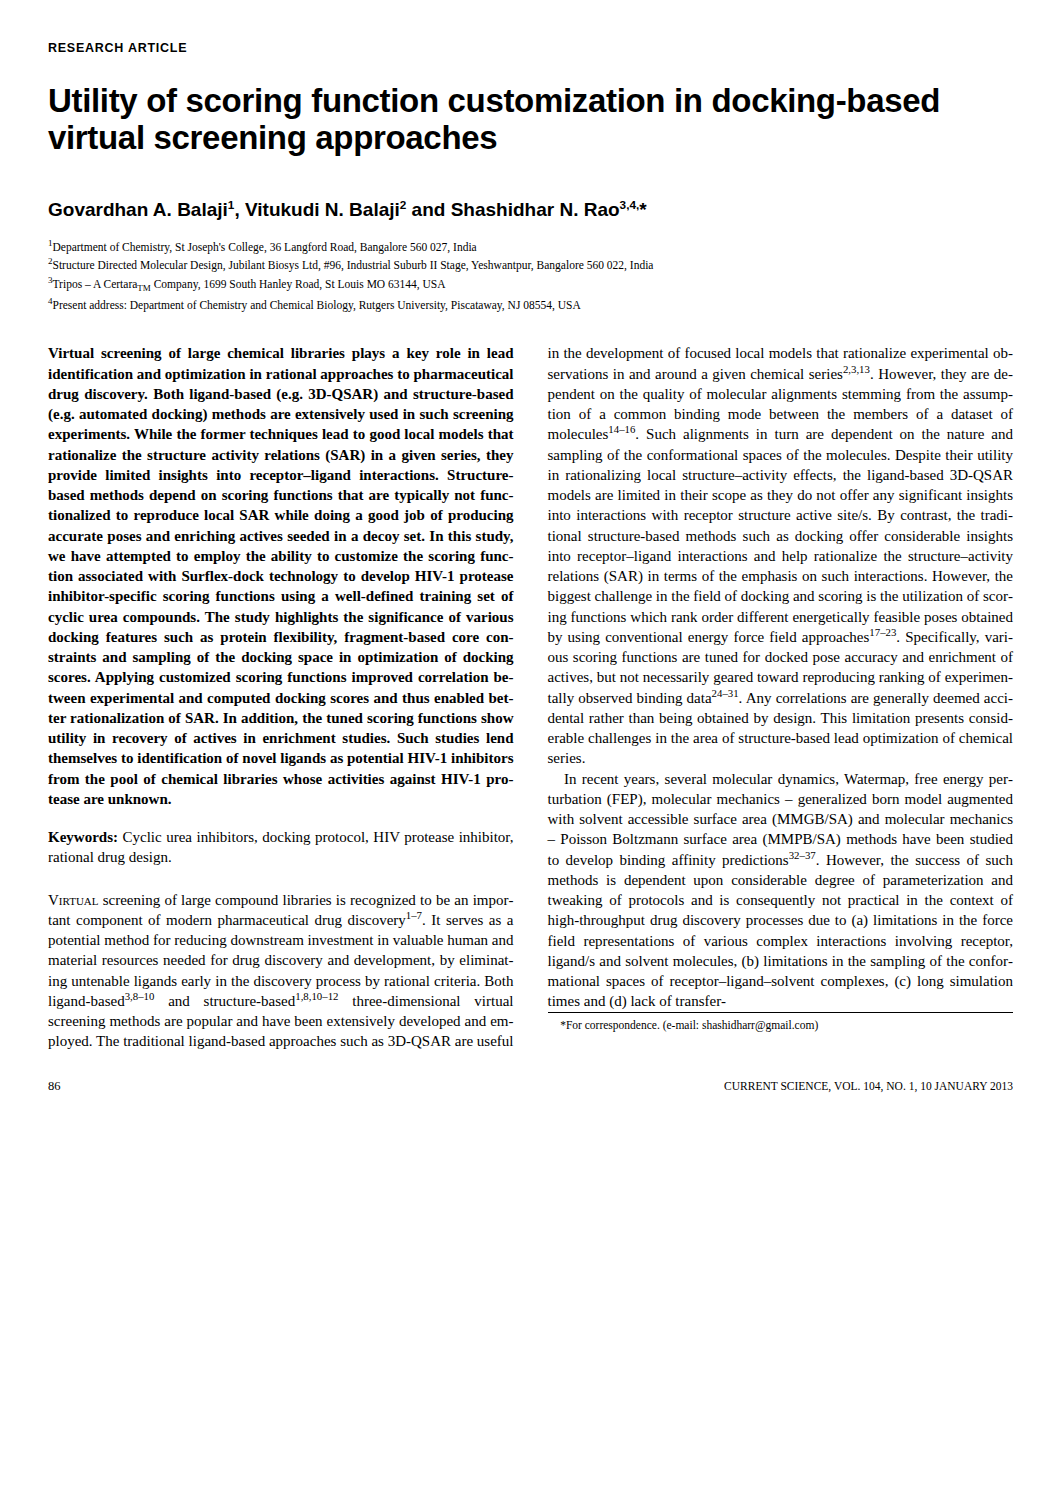RESEARCH ARTICLE
Utility of scoring function customization in docking-based virtual screening approaches
Govardhan A. Balaji1, Vitukudi N. Balaji2 and Shashidhar N. Rao3,4,*
1Department of Chemistry, St Joseph's College, 36 Langford Road, Bangalore 560 027, India
2Structure Directed Molecular Design, Jubilant Biosys Ltd, #96, Industrial Suburb II Stage, Yeshwantpur, Bangalore 560 022, India
3Tripos – A CertaraTM Company, 1699 South Hanley Road, St Louis MO 63144, USA
4Present address: Department of Chemistry and Chemical Biology, Rutgers University, Piscataway, NJ 08554, USA
Virtual screening of large chemical libraries plays a key role in lead identification and optimization in rational approaches to pharmaceutical drug discovery. Both ligand-based (e.g. 3D-QSAR) and structure-based (e.g. automated docking) methods are extensively used in such screening experiments. While the former techniques lead to good local models that rationalize the structure activity relations (SAR) in a given series, they provide limited insights into receptor–ligand interactions. Structure-based methods depend on scoring functions that are typically not functionalized to reproduce local SAR while doing a good job of producing accurate poses and enriching actives seeded in a decoy set. In this study, we have attempted to employ the ability to customize the scoring function associated with Surflex-dock technology to develop HIV-1 protease inhibitor-specific scoring functions using a well-defined training set of cyclic urea compounds. The study highlights the significance of various docking features such as protein flexibility, fragment-based core constraints and sampling of the docking space in optimization of docking scores. Applying customized scoring functions improved correlation between experimental and computed docking scores and thus enabled better rationalization of SAR. In addition, the tuned scoring functions show utility in recovery of actives in enrichment studies. Such studies lend themselves to identification of novel ligands as potential HIV-1 inhibitors from the pool of chemical libraries whose activities against HIV-1 protease are unknown.
Keywords: Cyclic urea inhibitors, docking protocol, HIV protease inhibitor, rational drug design.
Virtual screening of large compound libraries is recognized to be an important component of modern pharmaceutical drug discovery1–7. It serves as a potential method for reducing downstream investment in valuable human and material resources needed for drug discovery and development, by eliminating untenable ligands early in the discovery process by rational criteria. Both ligand-based3,8–10 and structure-based1,8,10–12 three-dimensional virtual screening methods are popular and have been extensively developed and employed. The traditional ligand-based approaches such as 3D-QSAR are useful in the development of focused local models that rationalize experimental observations in and around a given chemical series2,3,13. However, they are dependent on the quality of molecular alignments stemming from the assumption of a common binding mode between the members of a dataset of molecules14–16. Such alignments in turn are dependent on the nature and sampling of the conformational spaces of the molecules. Despite their utility in rationalizing local structure–activity effects, the ligand-based 3D-QSAR models are limited in their scope as they do not offer any significant insights into interactions with receptor structure active site/s. By contrast, the traditional structure-based methods such as docking offer considerable insights into receptor–ligand interactions and help rationalize the structure–activity relations (SAR) in terms of the emphasis on such interactions. However, the biggest challenge in the field of docking and scoring is the utilization of scoring functions which rank order different energetically feasible poses obtained by using conventional energy force field approaches17–23. Specifically, various scoring functions are tuned for docked pose accuracy and enrichment of actives, but not necessarily geared toward reproducing ranking of experimentally observed binding data24–31. Any correlations are generally deemed accidental rather than being obtained by design. This limitation presents considerable challenges in the area of structure-based lead optimization of chemical series.
In recent years, several molecular dynamics, Watermap, free energy perturbation (FEP), molecular mechanics – generalized born model augmented with solvent accessible surface area (MMGB/SA) and molecular mechanics – Poisson Boltzmann surface area (MMPB/SA) methods have been studied to develop binding affinity predictions32–37. However, the success of such methods is dependent upon considerable degree of parameterization and tweaking of protocols and is consequently not practical in the context of high-throughput drug discovery processes due to (a) limitations in the force field representations of various complex interactions involving receptor, ligand/s and solvent molecules, (b) limitations in the sampling of the conformational spaces of receptor–ligand–solvent complexes, (c) long simulation times and (d) lack of transfer-
*For correspondence. (e-mail: shashidharr@gmail.com)
86 CURRENT SCIENCE, VOL. 104, NO. 1, 10 JANUARY 2013